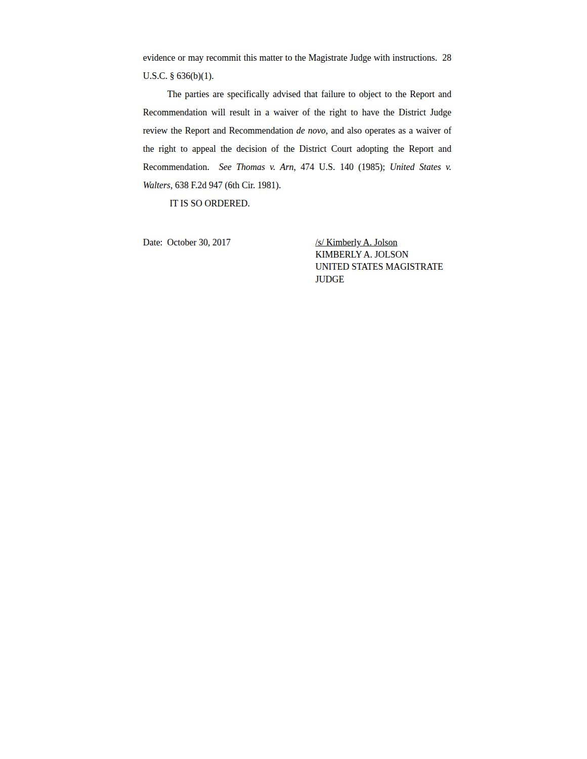evidence or may recommit this matter to the Magistrate Judge with instructions. 28 U.S.C. § 636(b)(1).
The parties are specifically advised that failure to object to the Report and Recommendation will result in a waiver of the right to have the District Judge review the Report and Recommendation de novo, and also operates as a waiver of the right to appeal the decision of the District Court adopting the Report and Recommendation. See Thomas v. Arn, 474 U.S. 140 (1985); United States v. Walters, 638 F.2d 947 (6th Cir. 1981).
IT IS SO ORDERED.
Date: October 30, 2017
/s/ Kimberly A. Jolson
KIMBERLY A. JOLSON
UNITED STATES MAGISTRATE JUDGE